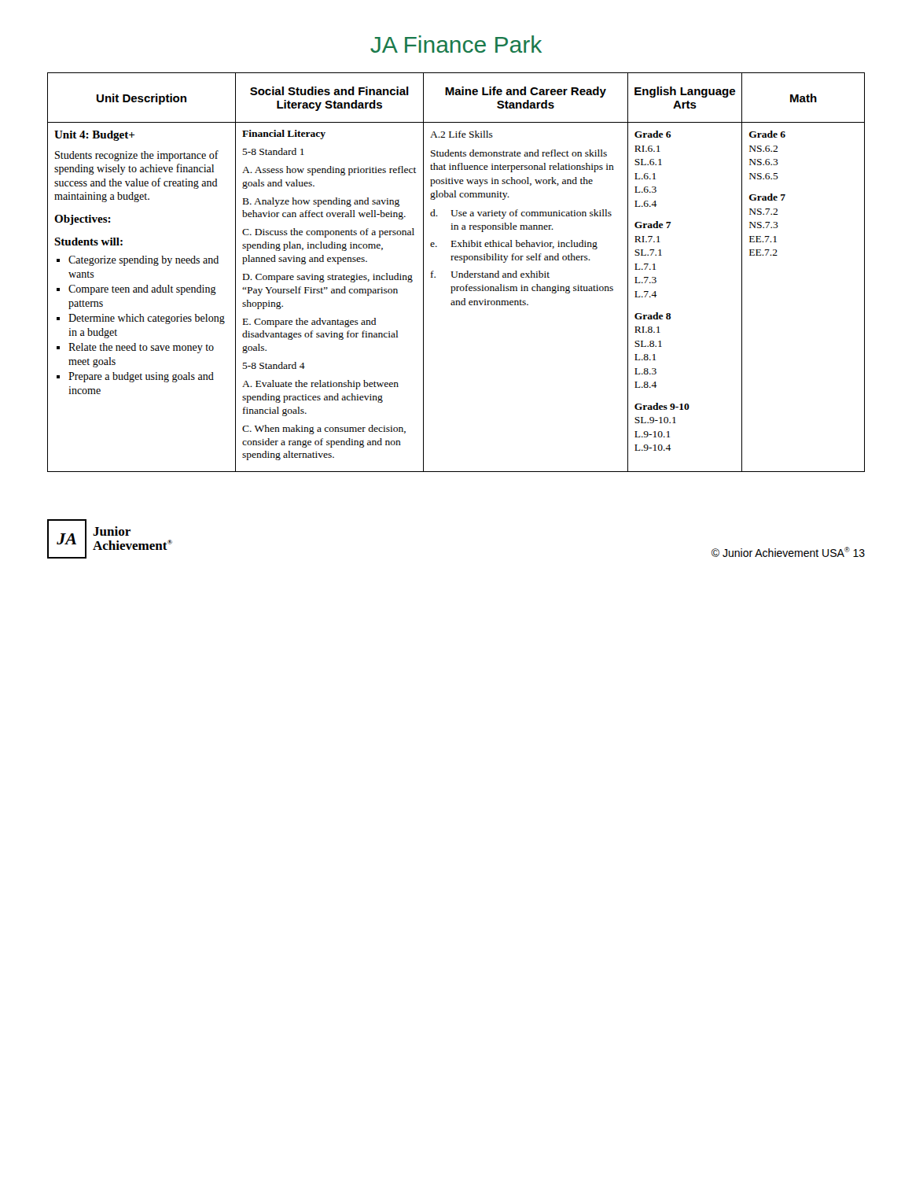JA Finance Park
| Unit Description | Social Studies and Financial Literacy Standards | Maine Life and Career Ready Standards | English Language Arts | Math |
| --- | --- | --- | --- | --- |
| Unit 4: Budget+ Students recognize the importance of spending wisely to achieve financial success and the value of creating and maintaining a budget. Objectives: Students will: Categorize spending by needs and wants Compare teen and adult spending patterns Determine which categories belong in a budget Relate the need to save money to meet goals Prepare a budget using goals and income | Financial Literacy 5-8 Standard 1 A. Assess how spending priorities reflect goals and values. B. Analyze how spending and saving behavior can affect overall well-being. C. Discuss the components of a personal spending plan, including income, planned saving and expenses. D. Compare saving strategies, including “Pay Yourself First” and comparison shopping. E. Compare the advantages and disadvantages of saving for financial goals. 5-8 Standard 4 A. Evaluate the relationship between spending practices and achieving financial goals. C. When making a consumer decision, consider a range of spending and non spending alternatives. | A.2 Life Skills Students demonstrate and reflect on skills that influence interpersonal relationships in positive ways in school, work, and the global community. / d. / Use a variety of communication skills in a responsible manner. / / e. / Exhibit ethical behavior, including responsibility for self and others. / / f. / Understand and exhibit professionalism in changing situations and environments. / | Grade 6 RI.6.1 SL.6.1 L.6.1 L.6.3 L.6.4 Grade 7 RI.7.1 SL.7.1 L.7.1 L.7.3 L.7.4 Grade 8 RI.8.1 SL.8.1 L.8.1 L.8.3 L.8.4 Grades 9-10 SL.9-10.1 L.9-10.1 L.9-10.4 | Grade 6 NS.6.2 NS.6.3 NS.6.5 Grade 7 NS.7.2 NS.7.3 EE.7.1 EE.7.2 |
JA
Junior
Achievement®
© Junior Achievement USA® 13